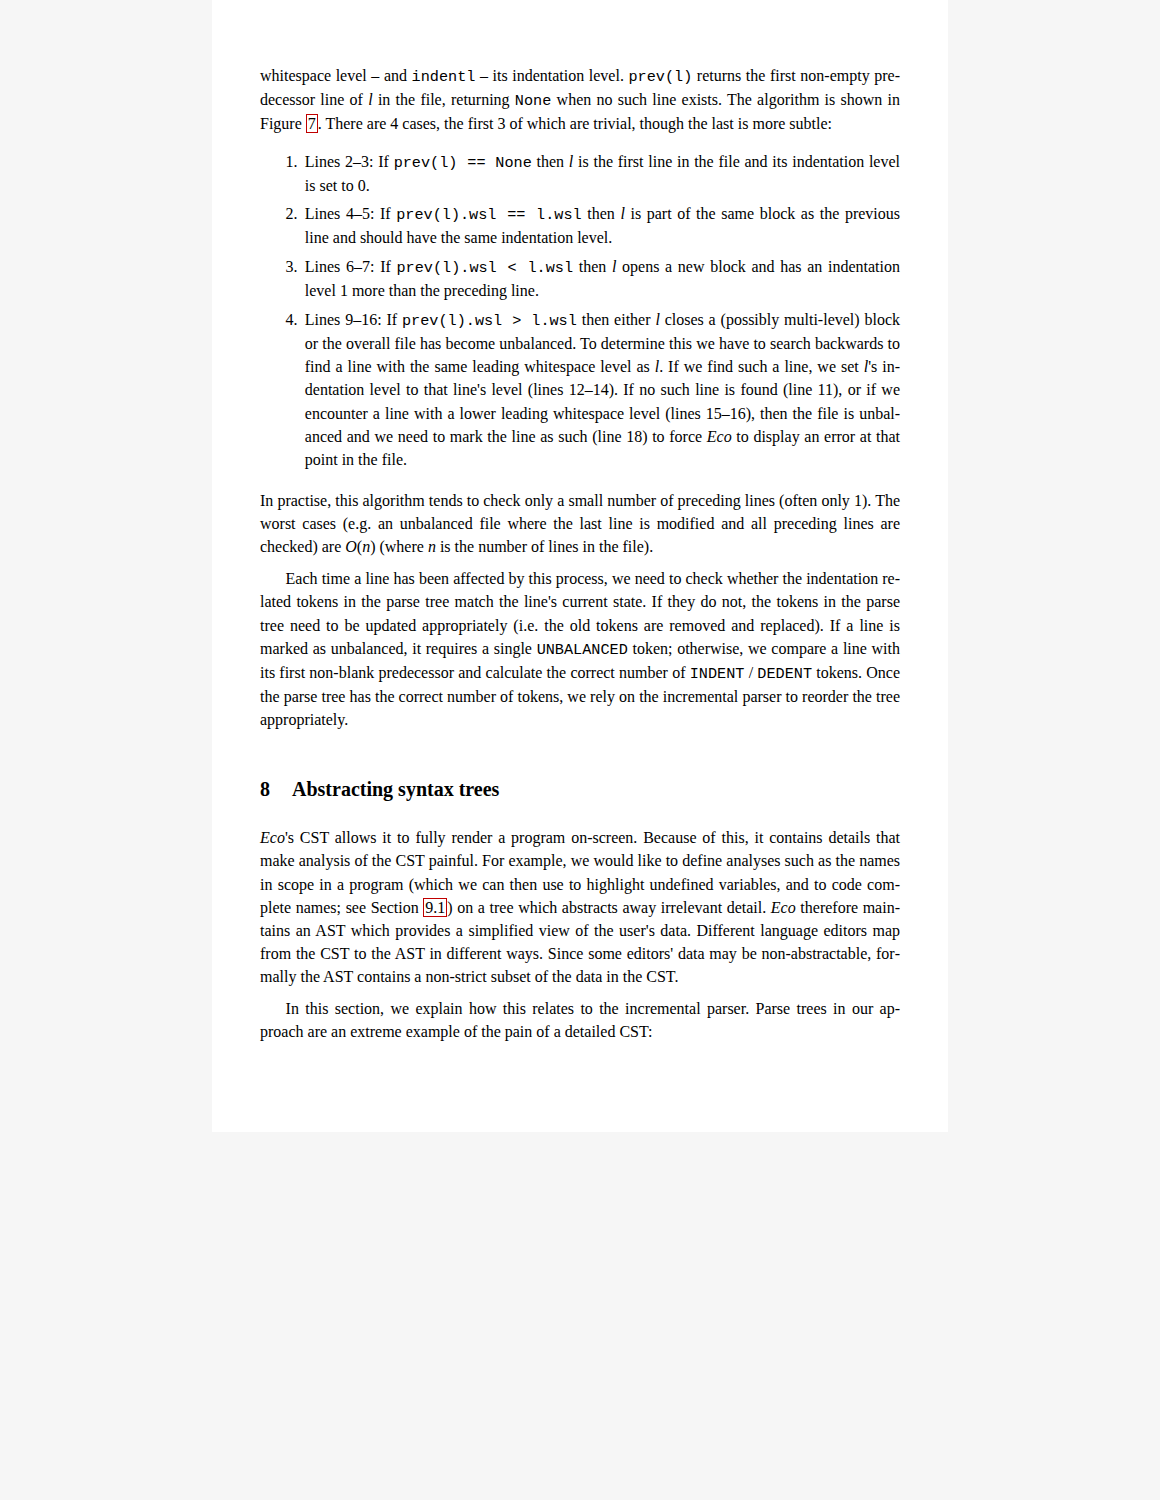whitespace level – and indentl – its indentation level. prev(l) returns the first non-empty predecessor line of l in the file, returning None when no such line exists. The algorithm is shown in Figure 7. There are 4 cases, the first 3 of which are trivial, though the last is more subtle:
Lines 2–3: If prev(l) == None then l is the first line in the file and its indentation level is set to 0.
Lines 4–5: If prev(l).wsl == l.wsl then l is part of the same block as the previous line and should have the same indentation level.
Lines 6–7: If prev(l).wsl < l.wsl then l opens a new block and has an indentation level 1 more than the preceding line.
Lines 9–16: If prev(l).wsl > l.wsl then either l closes a (possibly multi-level) block or the overall file has become unbalanced. To determine this we have to search backwards to find a line with the same leading whitespace level as l. If we find such a line, we set l's indentation level to that line's level (lines 12–14). If no such line is found (line 11), or if we encounter a line with a lower leading whitespace level (lines 15–16), then the file is unbalanced and we need to mark the line as such (line 18) to force Eco to display an error at that point in the file.
In practise, this algorithm tends to check only a small number of preceding lines (often only 1). The worst cases (e.g. an unbalanced file where the last line is modified and all preceding lines are checked) are O(n) (where n is the number of lines in the file).
Each time a line has been affected by this process, we need to check whether the indentation related tokens in the parse tree match the line's current state. If they do not, the tokens in the parse tree need to be updated appropriately (i.e. the old tokens are removed and replaced). If a line is marked as unbalanced, it requires a single UNBALANCED token; otherwise, we compare a line with its first non-blank predecessor and calculate the correct number of INDENT / DEDENT tokens. Once the parse tree has the correct number of tokens, we rely on the incremental parser to reorder the tree appropriately.
8 Abstracting syntax trees
Eco's CST allows it to fully render a program on-screen. Because of this, it contains details that make analysis of the CST painful. For example, we would like to define analyses such as the names in scope in a program (which we can then use to highlight undefined variables, and to code complete names; see Section 9.1) on a tree which abstracts away irrelevant detail. Eco therefore maintains an AST which provides a simplified view of the user's data. Different language editors map from the CST to the AST in different ways. Since some editors' data may be non-abstractable, formally the AST contains a non-strict subset of the data in the CST.
In this section, we explain how this relates to the incremental parser. Parse trees in our approach are an extreme example of the pain of a detailed CST: